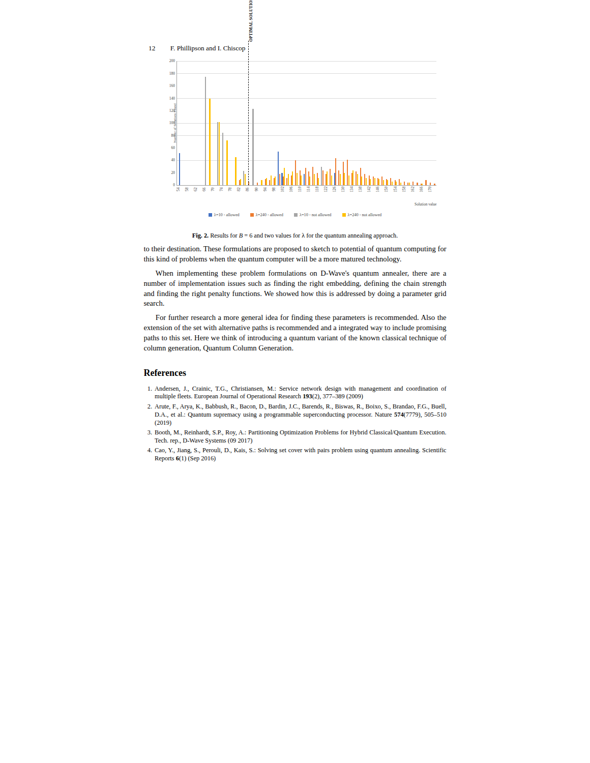12 F. Phillipson and I. Chiscop
Number of Solutions Found
200 180 160 140 120 100 80 60 40 20 0
OPTIMAL SOLUTION
54
58
62
66
70
74
78
82
86
90
94
98
102
106
110
114
118
122
126
130
134
138
142
146
150
154
158
162
166
170
Solution value
λ=10 - allowed λ=240 - allowed λ=10 - not allowed λ=240 - not allowed
Fig. 2. Results for B = 6 and two values for λ for the quantum annealing approach.
to their destination. These formulations are proposed to sketch to potential of quantum computing for this kind of problems when the quantum computer will be a more matured technology.
When implementing these problem formulations on D-Wave's quantum annealer, there are a number of implementation issues such as finding the right embedding, defining the chain strength and finding the right penalty functions. We showed how this is addressed by doing a parameter grid search.
For further research a more general idea for finding these parameters is recommended. Also the extension of the set with alternative paths is recommended and a integrated way to include promising paths to this set. Here we think of introducing a quantum variant of the known classical technique of column generation, Quantum Column Generation.
References
Andersen, J., Crainic, T.G., Christiansen, M.: Service network design with management and coordination of multiple fleets. European Journal of Operational Research 193(2), 377–389 (2009)
Arute, F., Arya, K., Babbush, R., Bacon, D., Bardin, J.C., Barends, R., Biswas, R., Boixo, S., Brandao, F.G., Buell, D.A., et al.: Quantum supremacy using a programmable superconducting processor. Nature 574(7779), 505–510 (2019)
Booth, M., Reinhardt, S.P., Roy, A.: Partitioning Optimization Problems for Hybrid Classical/Quantum Execution. Tech. rep., D-Wave Systems (09 2017)
Cao, Y., Jiang, S., Perouli, D., Kais, S.: Solving set cover with pairs problem using quantum annealing. Scientific Reports 6(1) (Sep 2016)